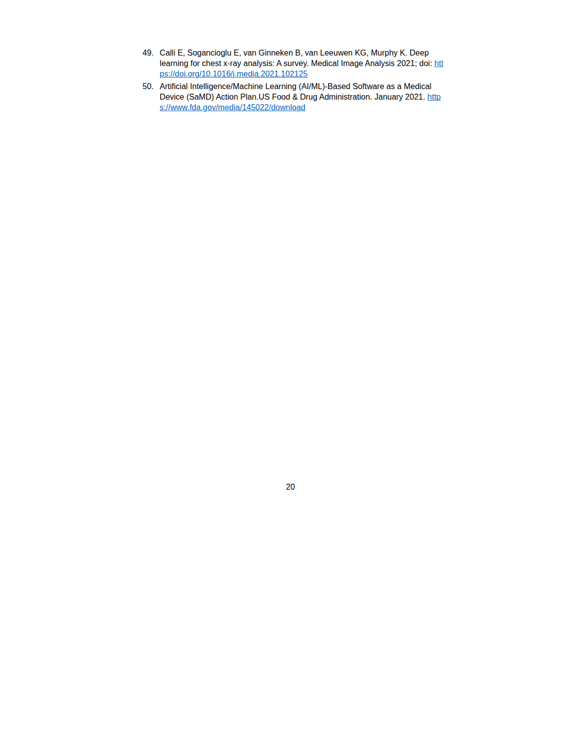Calli E, Sogancioglu E, van Ginneken B, van Leeuwen KG, Murphy K. Deep learning for chest x-ray analysis: A survey. Medical Image Analysis 2021; doi: https://doi.org/10.1016/j.media.2021.102125
Artificial Intelligence/Machine Learning (AI/ML)-Based Software as a Medical Device (SaMD) Action Plan.US Food & Drug Administration. January 2021. https://www.fda.gov/media/145022/download
20